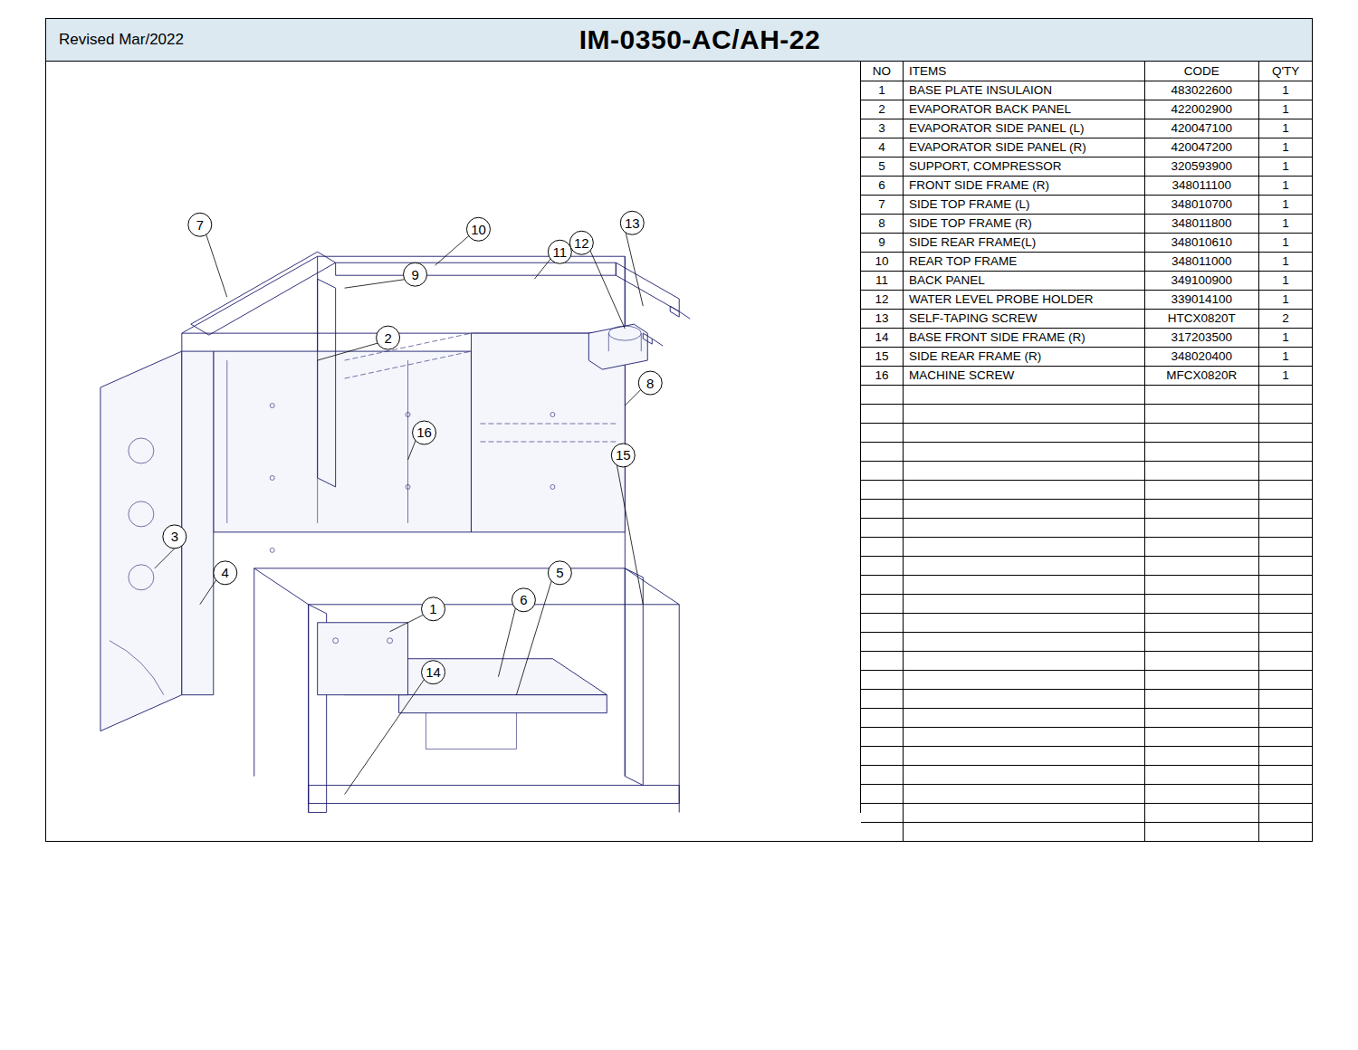Revised Mar/2022
IM-0350-AC/AH-22
7 10 11 13 12 9 2 8 15 16 3 4 5 1 6 14
| NO | ITEMS | CODE | Q'TY |
| --- | --- | --- | --- |
| 1 | BASE PLATE INSULAION | 483022600 | 1 |
| 2 | EVAPORATOR BACK PANEL | 422002900 | 1 |
| 3 | EVAPORATOR SIDE PANEL (L) | 420047100 | 1 |
| 4 | EVAPORATOR SIDE PANEL (R) | 420047200 | 1 |
| 5 | SUPPORT, COMPRESSOR | 320593900 | 1 |
| 6 | FRONT SIDE FRAME (R) | 348011100 | 1 |
| 7 | SIDE TOP FRAME (L) | 348010700 | 1 |
| 8 | SIDE TOP FRAME (R) | 348011800 | 1 |
| 9 | SIDE REAR FRAME(L) | 348010610 | 1 |
| 10 | REAR TOP FRAME | 348011000 | 1 |
| 11 | BACK PANEL | 349100900 | 1 |
| 12 | WATER LEVEL PROBE HOLDER | 339014100 | 1 |
| 13 | SELF-TAPING SCREW | HTCX0820T | 2 |
| 14 | BASE FRONT SIDE FRAME (R) | 317203500 | 1 |
| 15 | SIDE REAR FRAME (R) | 348020400 | 1 |
| 16 | MACHINE SCREW | MFCX0820R | 1 |